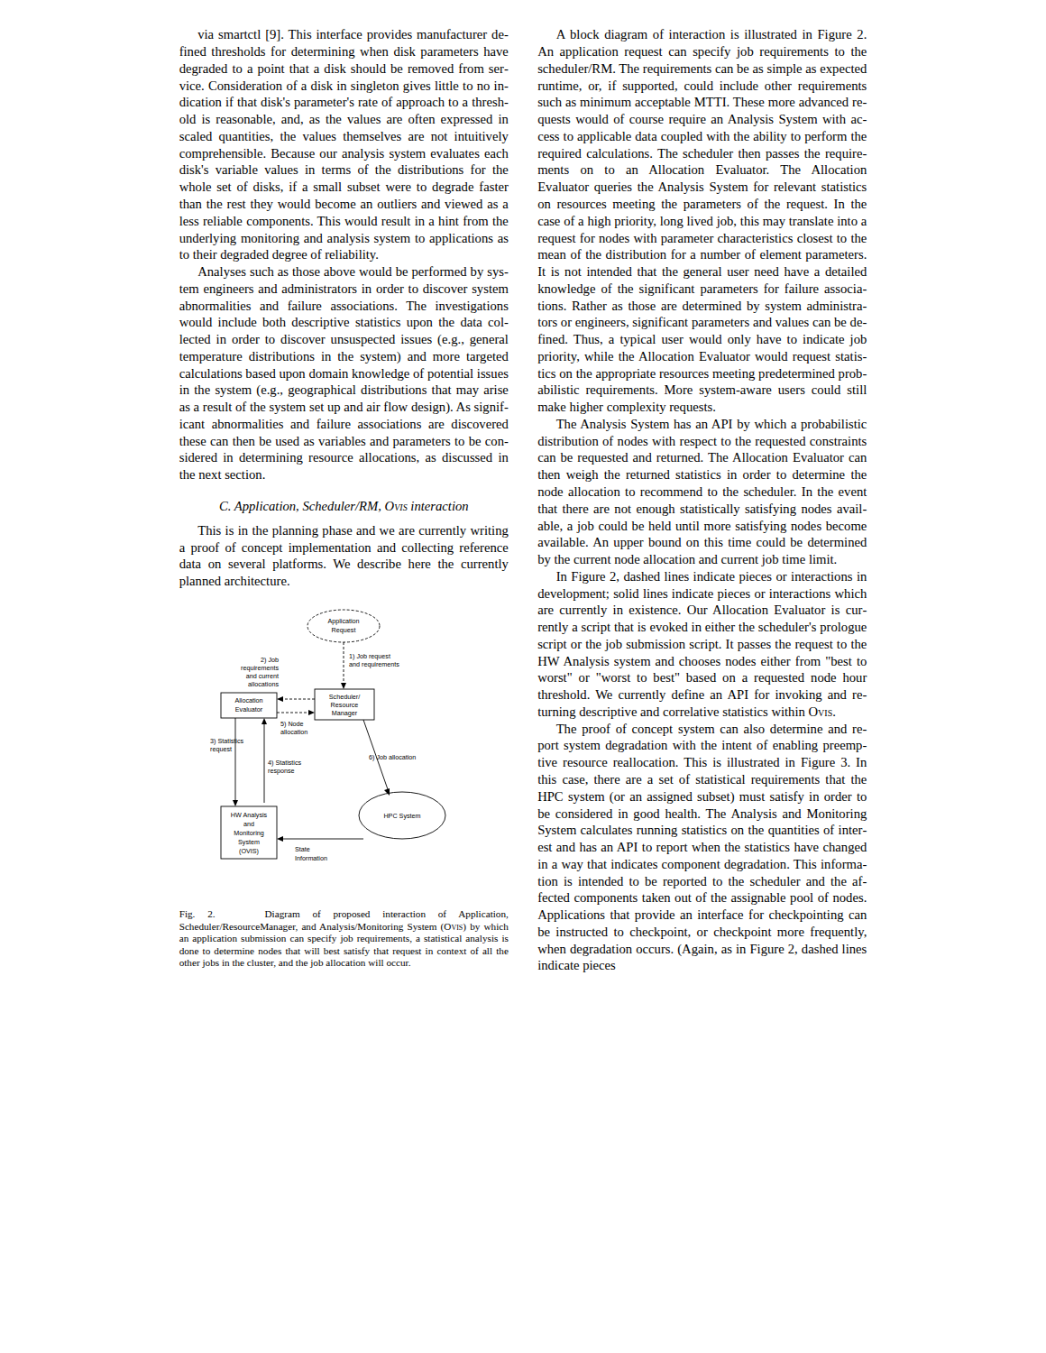via smartctl [9]. This interface provides manufacturer defined thresholds for determining when disk parameters have degraded to a point that a disk should be removed from service. Consideration of a disk in singleton gives little to no indication if that disk's parameter's rate of approach to a threshold is reasonable, and, as the values are often expressed in scaled quantities, the values themselves are not intuitively comprehensible. Because our analysis system evaluates each disk's variable values in terms of the distributions for the whole set of disks, if a small subset were to degrade faster than the rest they would become an outliers and viewed as a less reliable components. This would result in a hint from the underlying monitoring and analysis system to applications as to their degraded degree of reliability.
Analyses such as those above would be performed by system engineers and administrators in order to discover system abnormalities and failure associations. The investigations would include both descriptive statistics upon the data collected in order to discover unsuspected issues (e.g., general temperature distributions in the system) and more targeted calculations based upon domain knowledge of potential issues in the system (e.g., geographical distributions that may arise as a result of the system set up and air flow design). As significant abnormalities and failure associations are discovered these can then be used as variables and parameters to be considered in determining resource allocations, as discussed in the next section.
C. Application, Scheduler/RM, Ovis interaction
This is in the planning phase and we are currently writing a proof of concept implementation and collecting reference data on several platforms. We describe here the currently planned architecture.
Application Request 1) Job request and requirements Scheduler/ Resource Manager Allocation Evaluator 2) Job requirements and current allocations 5) Node allocation 3) Statistics request 4) Statistics response HW Analysis and Monitoring System (OVIS) HPC System 6) Job allocation State Information
Fig. 2. Diagram of proposed interaction of Application, Scheduler/ResourceManager, and Analysis/Monitoring System (Ovis) by which an application submission can specify job requirements, a statistical analysis is done to determine nodes that will best satisfy that request in context of all the other jobs in the cluster, and the job allocation will occur.
A block diagram of interaction is illustrated in Figure 2. An application request can specify job requirements to the scheduler/RM. The requirements can be as simple as expected runtime, or, if supported, could include other requirements such as minimum acceptable MTTI. These more advanced requests would of course require an Analysis System with access to applicable data coupled with the ability to perform the required calculations. The scheduler then passes the requirements on to an Allocation Evaluator. The Allocation Evaluator queries the Analysis System for relevant statistics on resources meeting the parameters of the request. In the case of a high priority, long lived job, this may translate into a request for nodes with parameter characteristics closest to the mean of the distribution for a number of element parameters. It is not intended that the general user need have a detailed knowledge of the significant parameters for failure associations. Rather as those are determined by system administrators or engineers, significant parameters and values can be defined. Thus, a typical user would only have to indicate job priority, while the Allocation Evaluator would request statistics on the appropriate resources meeting predetermined probabilistic requirements. More system-aware users could still make higher complexity requests.
The Analysis System has an API by which a probabilistic distribution of nodes with respect to the requested constraints can be requested and returned. The Allocation Evaluator can then weigh the returned statistics in order to determine the node allocation to recommend to the scheduler. In the event that there are not enough statistically satisfying nodes available, a job could be held until more satisfying nodes become available. An upper bound on this time could be determined by the current node allocation and current job time limit.
In Figure 2, dashed lines indicate pieces or interactions in development; solid lines indicate pieces or interactions which are currently in existence. Our Allocation Evaluator is currently a script that is evoked in either the scheduler's prologue script or the job submission script. It passes the request to the HW Analysis system and chooses nodes either from "best to worst" or "worst to best" based on a requested node hour threshold. We currently define an API for invoking and returning descriptive and correlative statistics within Ovis.
The proof of concept system can also determine and report system degradation with the intent of enabling preemptive resource reallocation. This is illustrated in Figure 3. In this case, there are a set of statistical requirements that the HPC system (or an assigned subset) must satisfy in order to be considered in good health. The Analysis and Monitoring System calculates running statistics on the quantities of interest and has an API to report when the statistics have changed in a way that indicates component degradation. This information is intended to be reported to the scheduler and the affected components taken out of the assignable pool of nodes. Applications that provide an interface for checkpointing can be instructed to checkpoint, or checkpoint more frequently, when degradation occurs. (Again, as in Figure 2, dashed lines indicate pieces